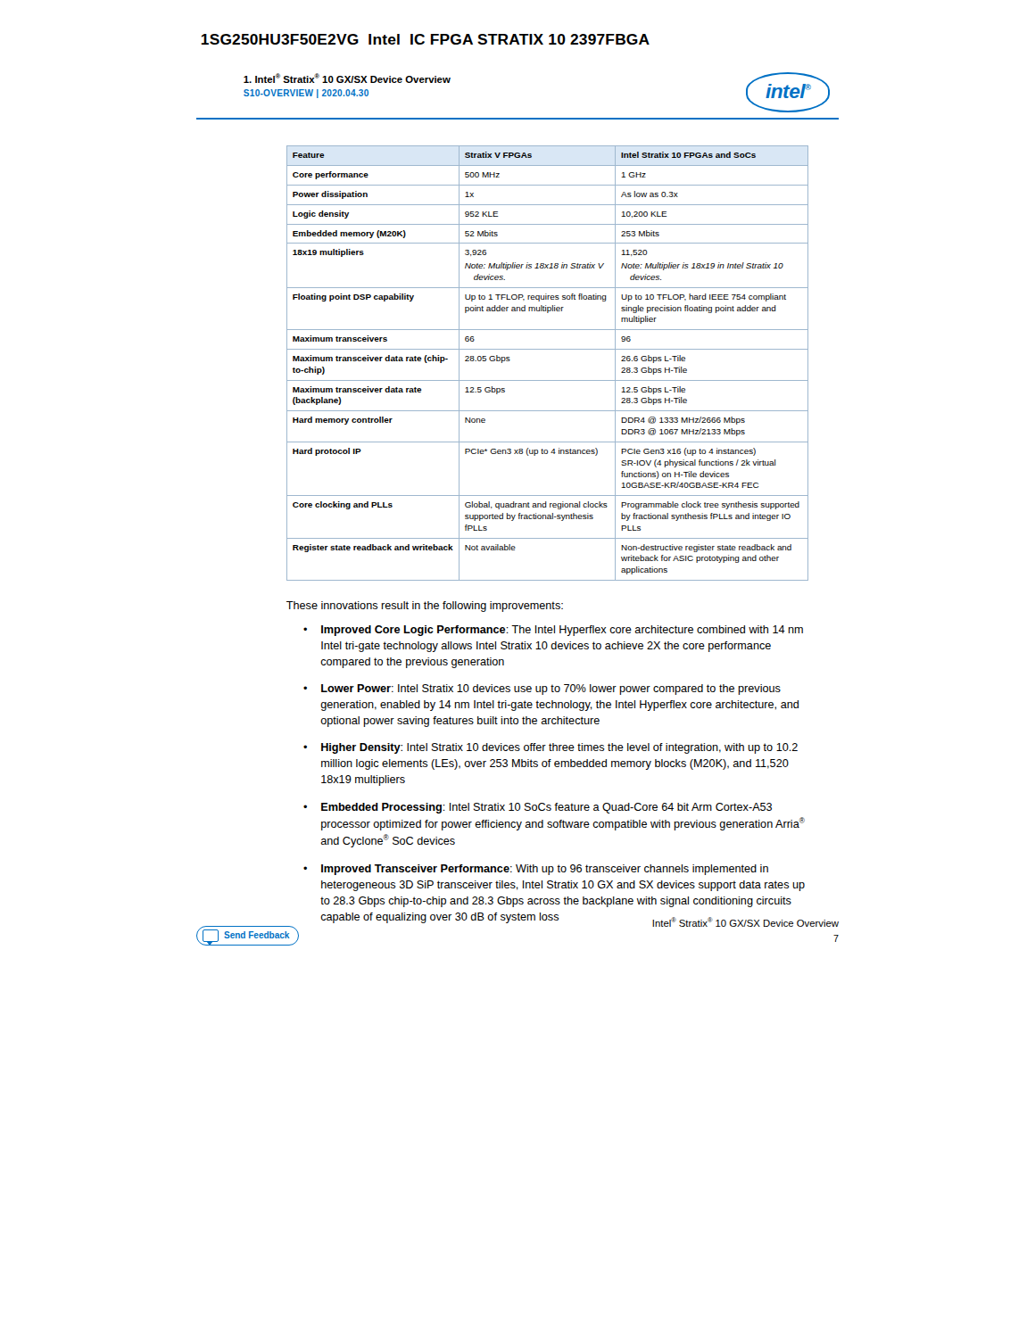1SG250HU3F50E2VG Intel IC FPGA STRATIX 10 2397FBGA
1. Intel® Stratix® 10 GX/SX Device Overview
S10-OVERVIEW | 2020.04.30
intel®
| Feature | Stratix V FPGAs | Intel Stratix 10 FPGAs and SoCs |
| --- | --- | --- |
| Core performance | 500 MHz | 1 GHz |
| Power dissipation | 1x | As low as 0.3x |
| Logic density | 952 KLE | 10,200 KLE |
| Embedded memory (M20K) | 52 Mbits | 253 Mbits |
| 18x19 multipliers | 3,926 Note: Multiplier is 18x18 in Stratix V devices. | 11,520 Note: Multiplier is 18x19 in Intel Stratix 10 devices. |
| Floating point DSP capability | Up to 1 TFLOP, requires soft floating point adder and multiplier | Up to 10 TFLOP, hard IEEE 754 compliant single precision floating point adder and multiplier |
| Maximum transceivers | 66 | 96 |
| Maximum transceiver data rate (chip-to-chip) | 28.05 Gbps | 26.6 Gbps L-Tile 28.3 Gbps H-Tile |
| Maximum transceiver data rate (backplane) | 12.5 Gbps | 12.5 Gbps L-Tile 28.3 Gbps H-Tile |
| Hard memory controller | None | DDR4 @ 1333 MHz/2666 Mbps DDR3 @ 1067 MHz/2133 Mbps |
| Hard protocol IP | PCIe* Gen3 x8 (up to 4 instances) | PCIe Gen3 x16 (up to 4 instances) SR-IOV (4 physical functions / 2k virtual functions) on H-Tile devices 10GBASE-KR/40GBASE-KR4 FEC |
| Core clocking and PLLs | Global, quadrant and regional clocks supported by fractional-synthesis fPLLs | Programmable clock tree synthesis supported by fractional synthesis fPLLs and integer IO PLLs |
| Register state readback and writeback | Not available | Non-destructive register state readback and writeback for ASIC prototyping and other applications |
These innovations result in the following improvements:
Improved Core Logic Performance: The Intel Hyperflex core architecture combined with 14 nm Intel tri-gate technology allows Intel Stratix 10 devices to achieve 2X the core performance compared to the previous generation
Lower Power: Intel Stratix 10 devices use up to 70% lower power compared to the previous generation, enabled by 14 nm Intel tri-gate technology, the Intel Hyperflex core architecture, and optional power saving features built into the architecture
Higher Density: Intel Stratix 10 devices offer three times the level of integration, with up to 10.2 million logic elements (LEs), over 253 Mbits of embedded memory blocks (M20K), and 11,520 18x19 multipliers
Embedded Processing: Intel Stratix 10 SoCs feature a Quad-Core 64 bit Arm Cortex-A53 processor optimized for power efficiency and software compatible with previous generation Arria® and Cyclone® SoC devices
Improved Transceiver Performance: With up to 96 transceiver channels implemented in heterogeneous 3D SiP transceiver tiles, Intel Stratix 10 GX and SX devices support data rates up to 28.3 Gbps chip-to-chip and 28.3 Gbps across the backplane with signal conditioning circuits capable of equalizing over 30 dB of system loss
Send Feedback
Intel® Stratix® 10 GX/SX Device Overview
7